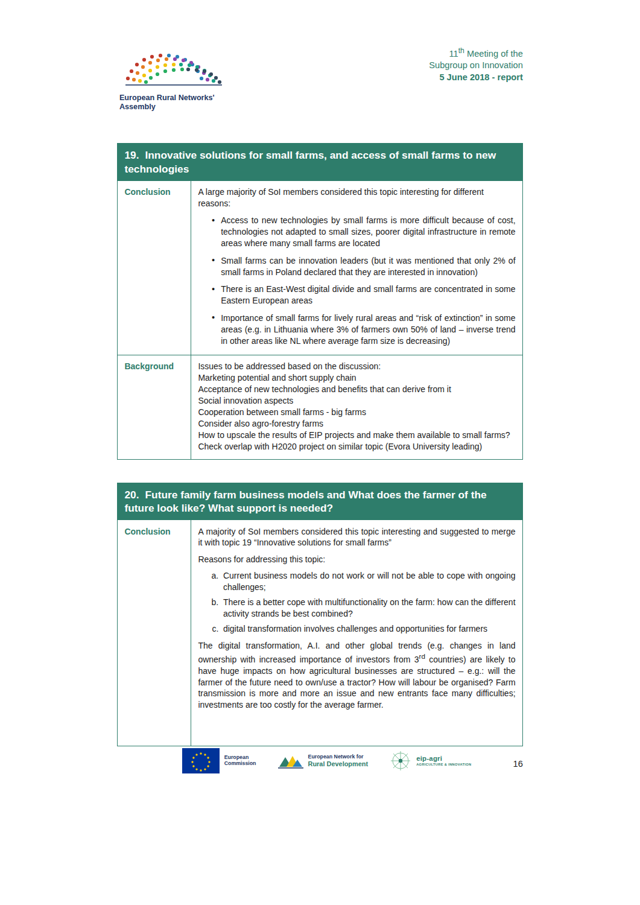European Rural Networks'
Assembly
11th Meeting of the
Subgroup on Innovation
5 June 2018 - report
19. Innovative solutions for small farms, and access of small farms to new technologies
| Conclusion | A large majority of SoI members considered this topic interesting for different reasons: Access to new technologies by small farms is more difficult because of cost, technologies not adapted to small sizes, poorer digital infrastructure in remote areas where many small farms are located Small farms can be innovation leaders (but it was mentioned that only 2% of small farms in Poland declared that they are interested in innovation) There is an East-West digital divide and small farms are concentrated in some Eastern European areas Importance of small farms for lively rural areas and “risk of extinction” in some areas (e.g. in Lithuania where 3% of farmers own 50% of land – inverse trend in other areas like NL where average farm size is decreasing) |
| Background | Issues to be addressed based on the discussion: Marketing potential and short supply chain Acceptance of new technologies and benefits that can derive from it Social innovation aspects Cooperation between small farms - big farms Consider also agro-forestry farms How to upscale the results of EIP projects and make them available to small farms? Check overlap with H2020 project on similar topic (Evora University leading) |
20. Future family farm business models and What does the farmer of the future look like? What support is needed?
| Conclusion | A majority of SoI members considered this topic interesting and suggested to merge it with topic 19 “Innovative solutions for small farms” Reasons for addressing this topic: Current business models do not work or will not be able to cope with ongoing challenges; There is a better cope with multifunctionality on the farm: how can the different activity strands be best combined? digital transformation involves challenges and opportunities for farmers The digital transformation, A.I. and other global trends (e.g. changes in land ownership with increased importance of investors from 3 rd countries) are likely to have huge impacts on how agricultural businesses are structured – e.g.: will the farmer of the future need to own/use a tractor? How will labour be organised? Farm transmission is more and more an issue and new entrants face many difficulties; investments are too costly for the average farmer. |
European
Commission
European Network for
Rural Development
eip-agri
AGRICULTURE & INNOVATION
16